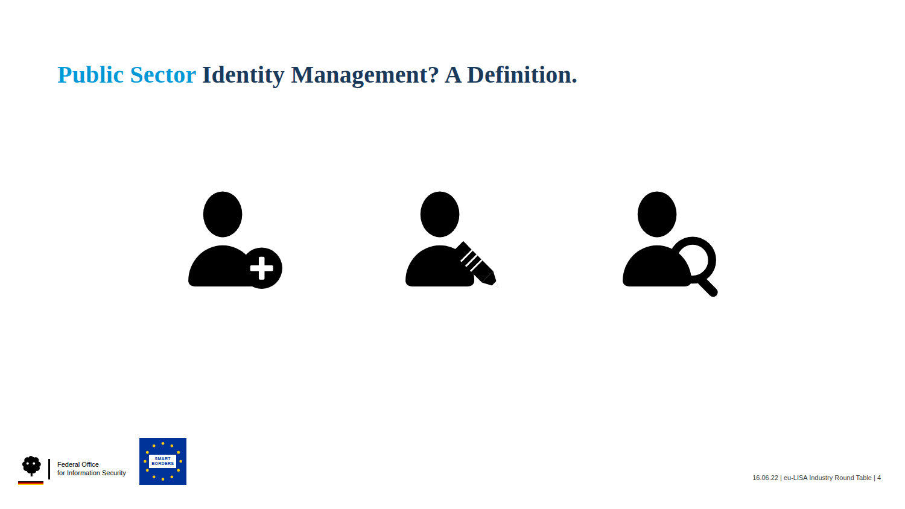Public Sector Identity Management? A Definition.
Federal Office
for Information Security
SMART
BORDERS
16.06.22 | eu-LISA Industry Round Table | 4